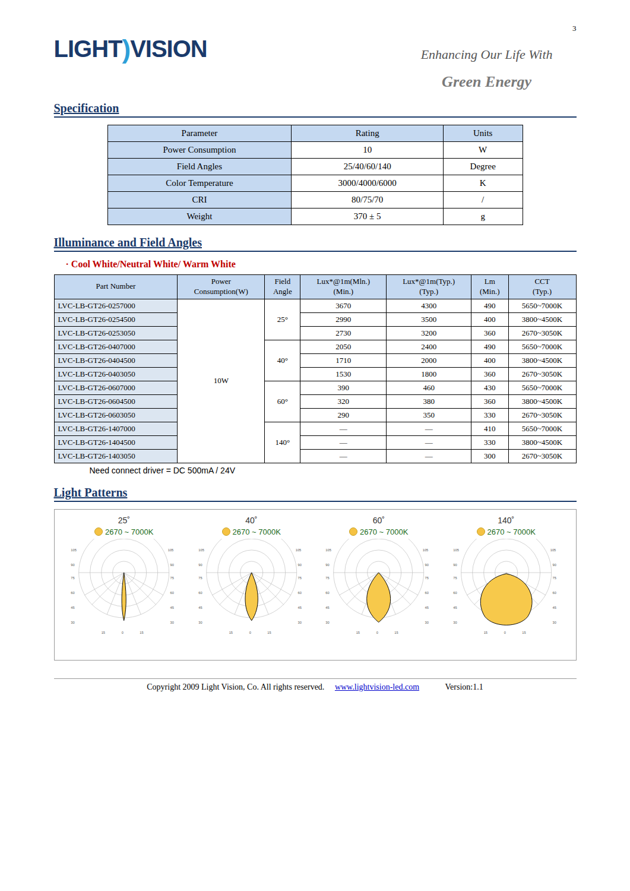3
LIGHT) VISION
Enhancing Our Life With Green Energy
Specification
| Parameter | Rating | Units |
| --- | --- | --- |
| Power Consumption | 10 | W |
| Field Angles | 25/40/60/140 | Degree |
| Color Temperature | 3000/4000/6000 | K |
| CRI | 80/75/70 | / |
| Weight | 370 ± 5 | g |
Illuminance and Field Angles
· Cool White/Neutral White/ Warm White
| Part Number | Power Consumption(W) | Field Angle | Lux*@1m(Mln.) (Min.) | Lux*@1m(Typ.) (Typ.) | Lm (Min.) | CCT (Typ.) |
| --- | --- | --- | --- | --- | --- | --- |
| LVC-LB-GT26-0257000 | 10W | 25° | 3670 | 4300 | 490 | 5650~7000K |
| LVC-LB-GT26-0254500 | 2990 | 3500 | 400 | 3800~4500K |
| LVC-LB-GT26-0253050 | 2730 | 3200 | 360 | 2670~3050K |
| LVC-LB-GT26-0407000 | 40° | 2050 | 2400 | 490 | 5650~7000K |
| LVC-LB-GT26-0404500 | 1710 | 2000 | 400 | 3800~4500K |
| LVC-LB-GT26-0403050 | 1530 | 1800 | 360 | 2670~3050K |
| LVC-LB-GT26-0607000 | 60° | 390 | 460 | 430 | 5650~7000K |
| LVC-LB-GT26-0604500 | 320 | 380 | 360 | 3800~4500K |
| LVC-LB-GT26-0603050 | 290 | 350 | 330 | 2670~3050K |
| LVC-LB-GT26-1407000 | 140° | — | — | 410 | 5650~7000K |
| LVC-LB-GT26-1404500 | — | — | 330 | 3800~4500K |
| LVC-LB-GT26-1403050 | — | — | 300 | 2670~3050K |
Need connect driver = DC 500mA / 24V
Light Patterns
25˚
2670 ~ 7000K
105105 9090 7575 6060 4545 3030 15015
40˚
2670 ~ 7000K
105105 9090 7575 6060 4545 3030 15015
60˚
2670 ~ 7000K
105105 9090 7575 6060 4545 3030 15015
140˚
2670 ~ 7000K
105105 9090 7575 6060 4545 3030 15015
Copyright 2009 Light Vision, Co. All rights reserved. www.lightvision-led.com Version:1.1